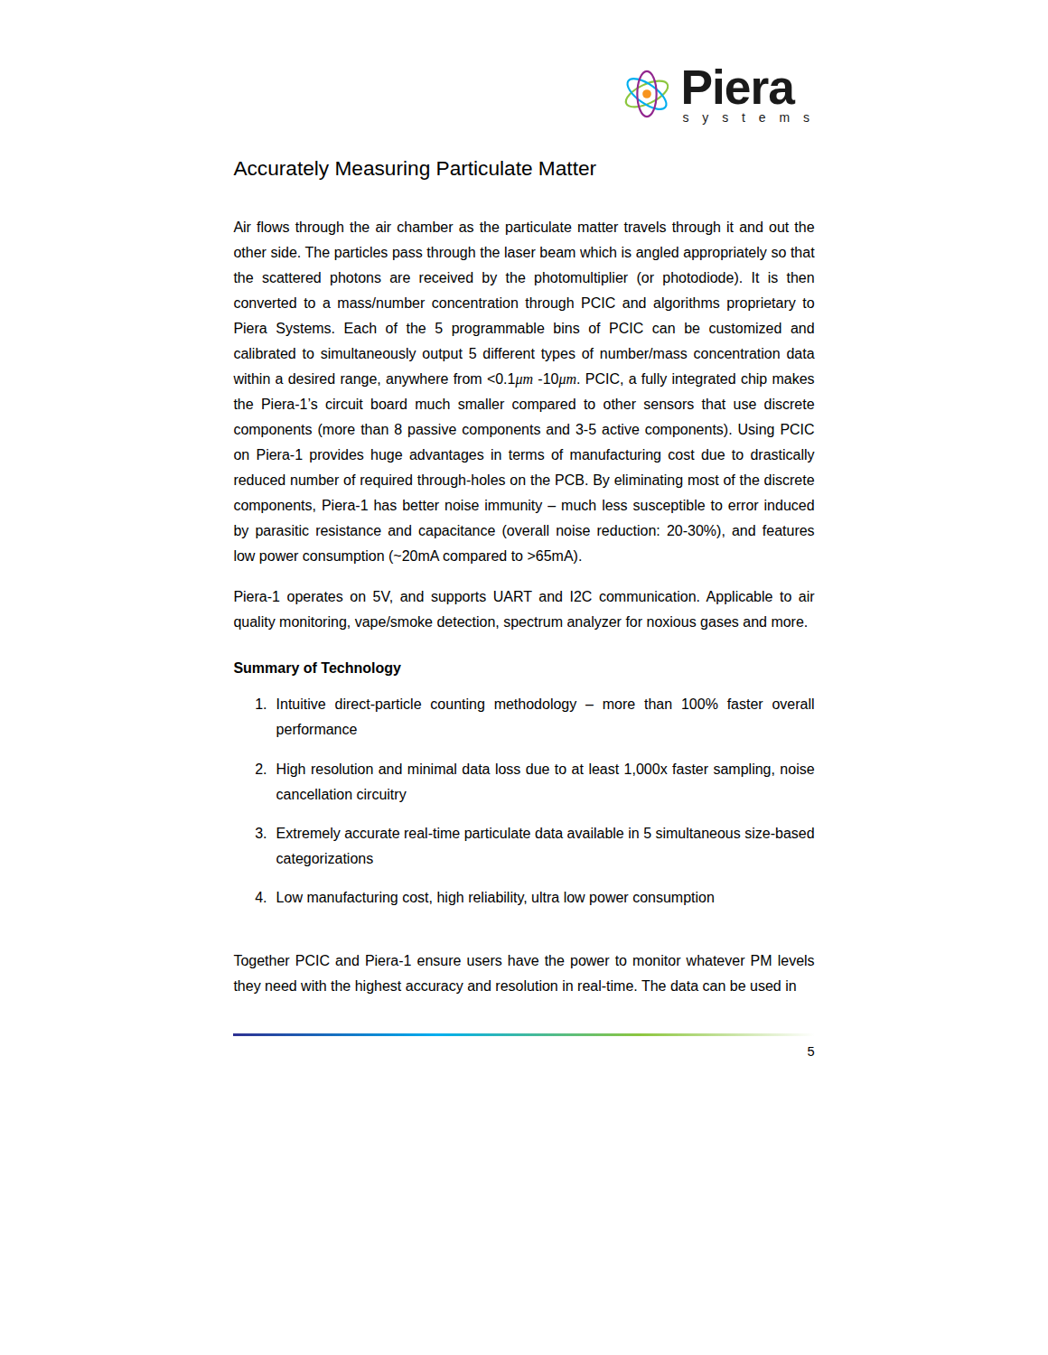Piera
s y s t e m s
Accurately Measuring Particulate Matter
Air flows through the air chamber as the particulate matter travels through it and out the other side. The particles pass through the laser beam which is angled appropriately so that the scattered photons are received by the photomultiplier (or photodiode). It is then converted to a mass/number concentration through PCIC and algorithms proprietary to Piera Systems. Each of the 5 programmable bins of PCIC can be customized and calibrated to simultaneously output 5 different types of number/mass concentration data within a desired range, anywhere from <0.1μm -10μm. PCIC, a fully integrated chip makes the Piera-1’s circuit board much smaller compared to other sensors that use discrete components (more than 8 passive components and 3-5 active components). Using PCIC on Piera-1 provides huge advantages in terms of manufacturing cost due to drastically reduced number of required through-holes on the PCB. By eliminating most of the discrete components, Piera-1 has better noise immunity – much less susceptible to error induced by parasitic resistance and capacitance (overall noise reduction: 20-30%), and features low power consumption (~20mA compared to >65mA).
Piera-1 operates on 5V, and supports UART and I2C communication. Applicable to air quality monitoring, vape/smoke detection, spectrum analyzer for noxious gases and more.
Summary of Technology
Intuitive direct-particle counting methodology – more than 100% faster overall performance
High resolution and minimal data loss due to at least 1,000x faster sampling, noise cancellation circuitry
Extremely accurate real-time particulate data available in 5 simultaneous size-based categorizations
Low manufacturing cost, high reliability, ultra low power consumption
Together PCIC and Piera-1 ensure users have the power to monitor whatever PM levels they need with the highest accuracy and resolution in real-time. The data can be used in
5